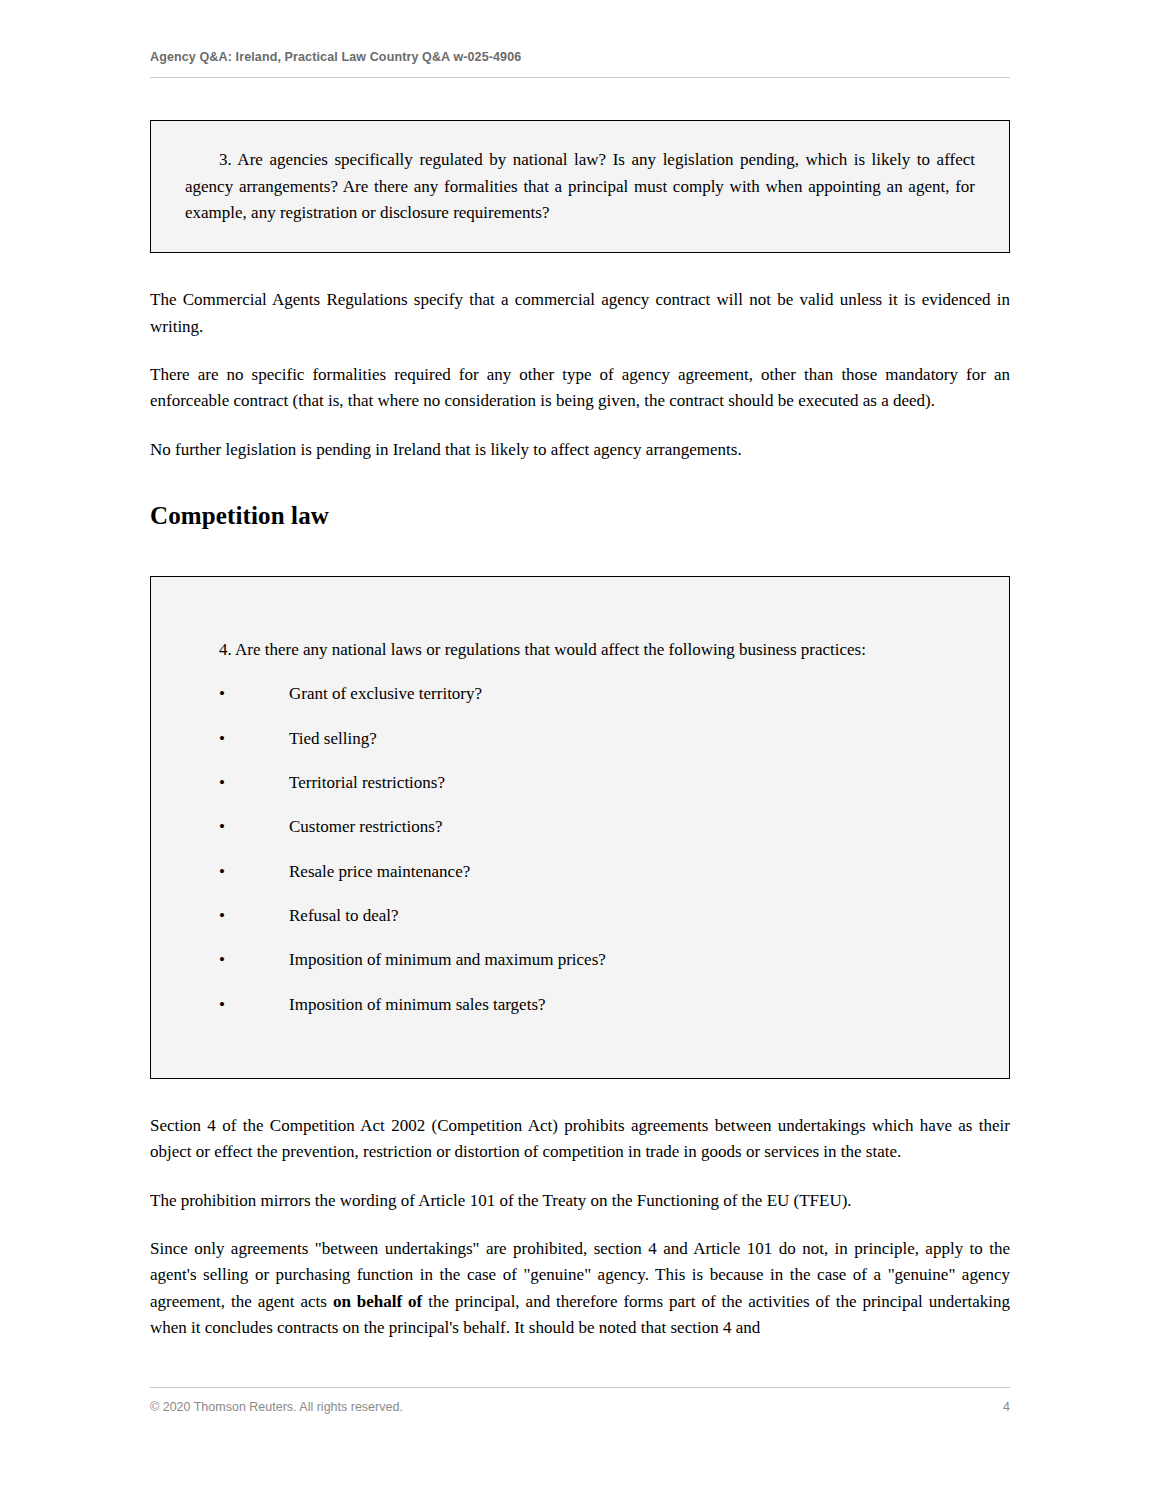Agency Q&A: Ireland, Practical Law Country Q&A w-025-4906
3. Are agencies specifically regulated by national law? Is any legislation pending, which is likely to affect agency arrangements? Are there any formalities that a principal must comply with when appointing an agent, for example, any registration or disclosure requirements?
The Commercial Agents Regulations specify that a commercial agency contract will not be valid unless it is evidenced in writing.
There are no specific formalities required for any other type of agency agreement, other than those mandatory for an enforceable contract (that is, that where no consideration is being given, the contract should be executed as a deed).
No further legislation is pending in Ireland that is likely to affect agency arrangements.
Competition law
4. Are there any national laws or regulations that would affect the following business practices:
Grant of exclusive territory?
Tied selling?
Territorial restrictions?
Customer restrictions?
Resale price maintenance?
Refusal to deal?
Imposition of minimum and maximum prices?
Imposition of minimum sales targets?
Section 4 of the Competition Act 2002 (Competition Act) prohibits agreements between undertakings which have as their object or effect the prevention, restriction or distortion of competition in trade in goods or services in the state.
The prohibition mirrors the wording of Article 101 of the Treaty on the Functioning of the EU (TFEU).
Since only agreements "between undertakings" are prohibited, section 4 and Article 101 do not, in principle, apply to the agent's selling or purchasing function in the case of "genuine" agency. This is because in the case of a "genuine" agency agreement, the agent acts on behalf of the principal, and therefore forms part of the activities of the principal undertaking when it concludes contracts on the principal's behalf. It should be noted that section 4 and
© 2020 Thomson Reuters. All rights reserved. 4